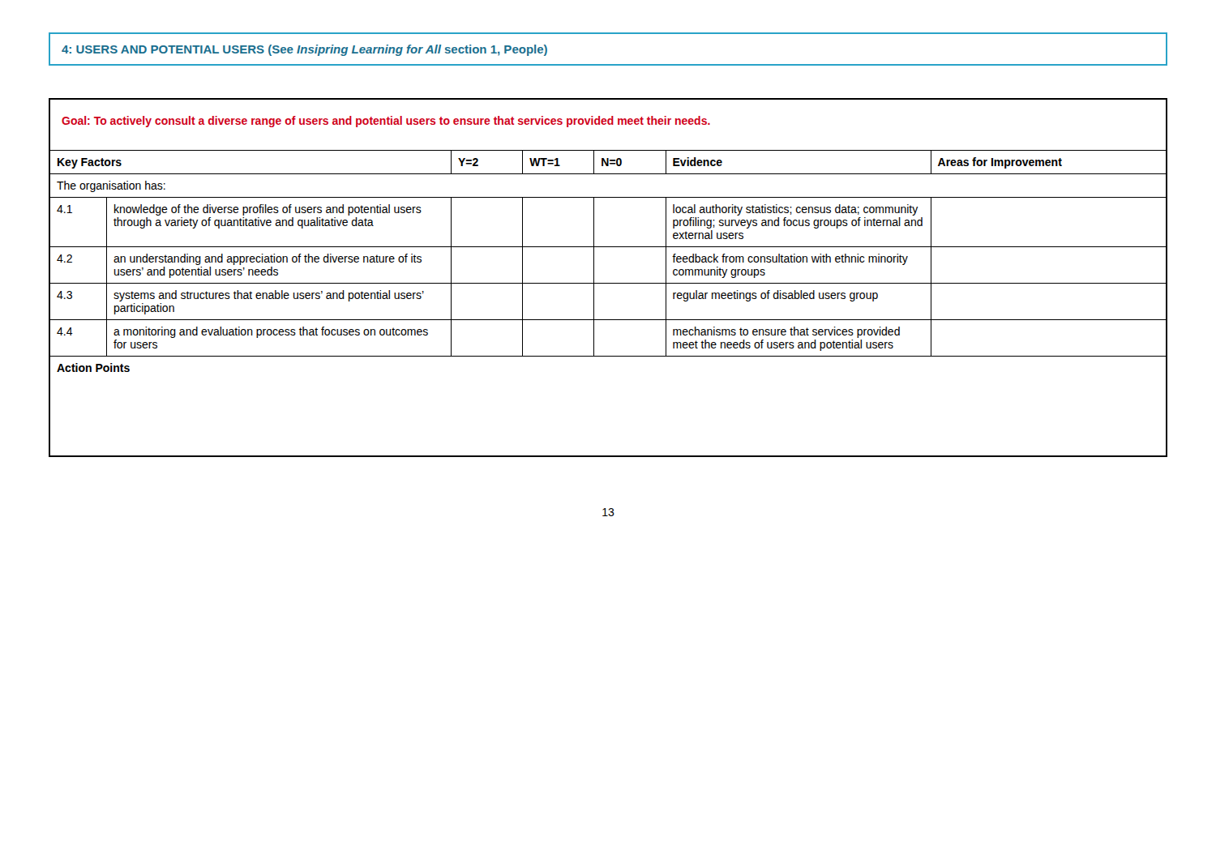4: USERS AND POTENTIAL USERS (See Insipring Learning for All section 1, People)
| Goal: To actively consult a diverse range of users and potential users to ensure that services provided meet their needs. |
| Key Factors | Y=2 | WT=1 | N=0 | Evidence | Areas for Improvement |
| The organisation has: |
| 4.1 | knowledge of the diverse profiles of users and potential users through a variety of quantitative and qualitative data | | | | local authority statistics; census data; community profiling; surveys and focus groups of internal and external users | |
| 4.2 | an understanding and appreciation of the diverse nature of its users’ and potential users’ needs | | | | feedback from consultation with ethnic minority community groups | |
| 4.3 | systems and structures that enable users’ and potential users’ participation | | | | regular meetings of disabled users group | |
| 4.4 | a monitoring and evaluation process that focuses on outcomes for users | | | | mechanisms to ensure that services provided meet the needs of users and potential users | |
| Action Points |
13